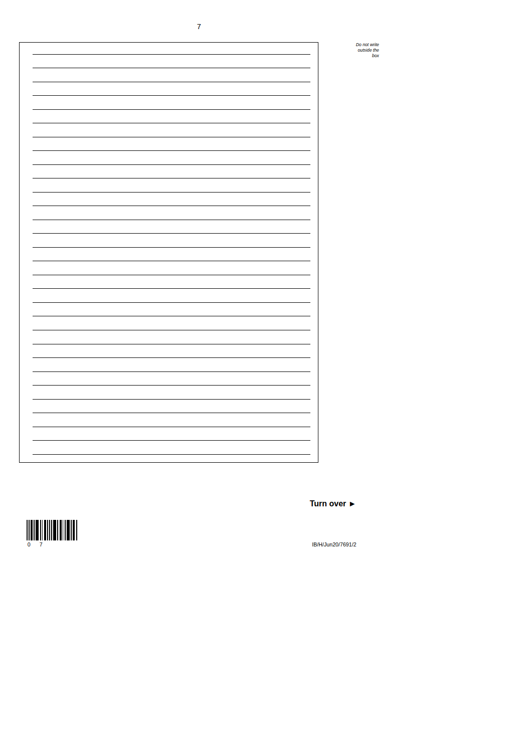7
Do not write
outside the
box
Turn over ►
0 7
IB/H/Jun20/7691/2